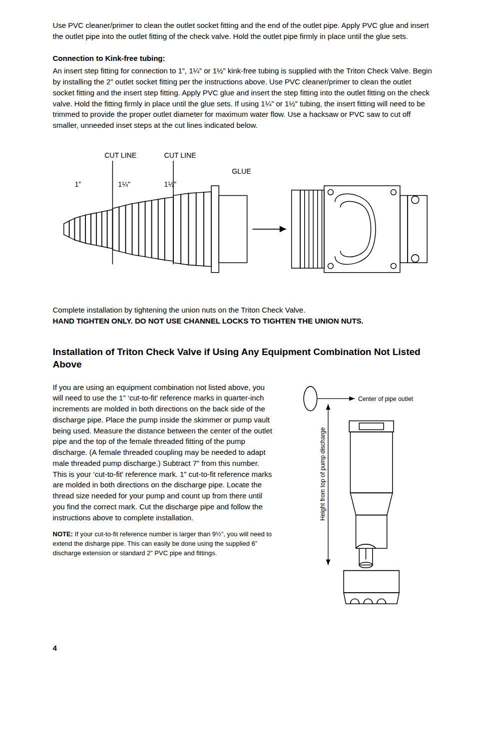Use PVC cleaner/primer to clean the outlet socket fitting and the end of the outlet pipe. Apply PVC glue and insert the outlet pipe into the outlet fitting of the check valve. Hold the outlet pipe firmly in place until the glue sets.
Connection to Kink-free tubing:
An insert step fitting for connection to 1”, 1¼” or 1½” kink-free tubing is supplied with the Triton Check Valve. Begin by installing the 2” outlet socket fitting per the instructions above. Use PVC cleaner/primer to clean the outlet socket fitting and the insert step fitting. Apply PVC glue and insert the step fitting into the outlet fitting on the check valve. Hold the fitting firmly in place until the glue sets. If using 1¼” or 1½” tubing, the insert fitting will need to be trimmed to provide the proper outlet diameter for maximum water flow. Use a hacksaw or PVC saw to cut off smaller, unneeded inset steps at the cut lines indicated below.
CUT LINE CUT LINE GLUE 1” 1¼” 1½”
Complete installation by tightening the union nuts on the Triton Check Valve.
HAND TIGHTEN ONLY. DO NOT USE CHANNEL LOCKS TO TIGHTEN THE UNION NUTS.
Installation of Triton Check Valve if Using Any Equipment Combination Not Listed Above
If you are using an equipment combination not listed above, you will need to use the 1” ‘cut-to-fit’ reference marks in quarter-inch increments are molded in both directions on the back side of the discharge pipe. Place the pump inside the skimmer or pump vault being used. Measure the distance between the center of the outlet pipe and the top of the female threaded fitting of the pump discharge. (A female threaded coupling may be needed to adapt male threaded pump discharge.) Subtract 7” from this number. This is your ‘cut-to-fit’ reference mark. 1” cut-to-fit reference marks are molded in both directions on the discharge pipe. Locate the thread size needed for your pump and count up from there until you find the correct mark. Cut the discharge pipe and follow the instructions above to complete installation.
NOTE: If your cut-to-fit reference number is larger than 9½”, you will need to extend the disharge pipe. This can easily be done using the supplied 6” discharge extension or standard 2” PVC pipe and fittings.
Center of pipe outlet Height from top of pump discharge
4